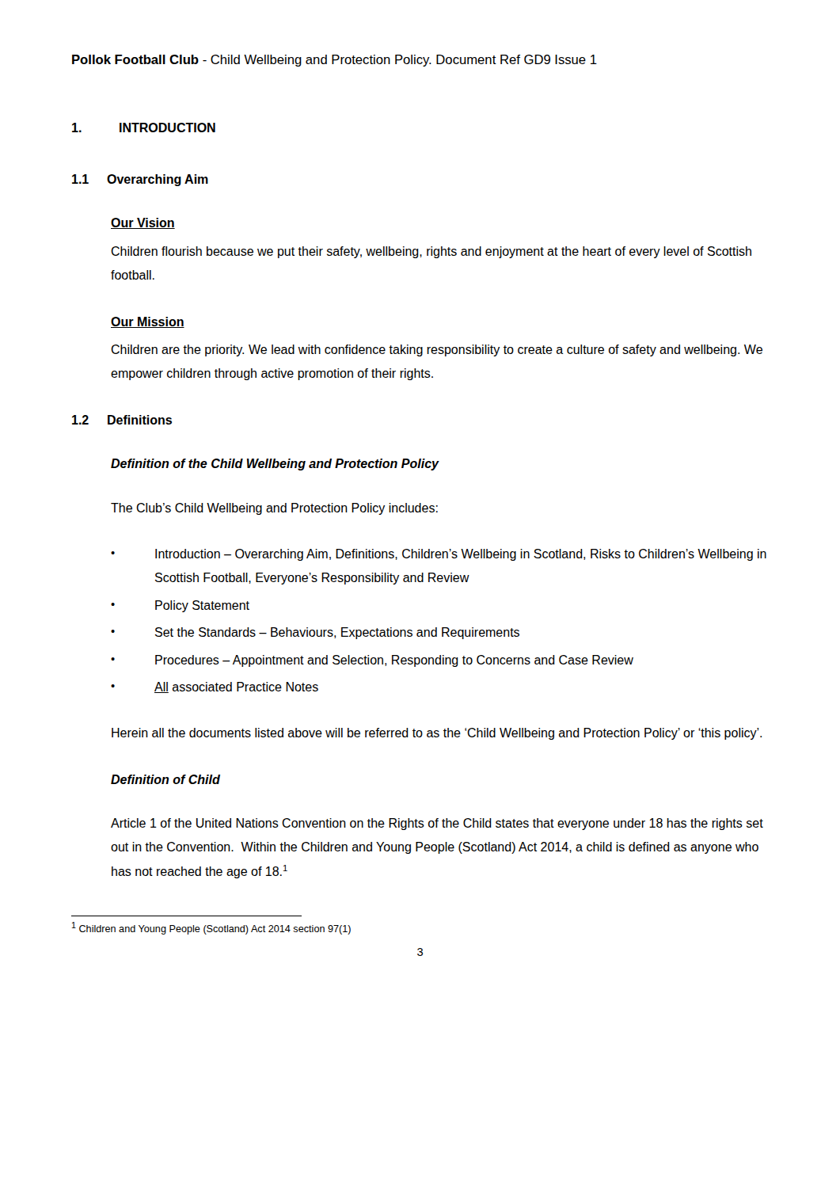Pollok Football Club - Child Wellbeing and Protection Policy. Document Ref GD9 Issue 1
1. INTRODUCTION
1.1 Overarching Aim
Our Vision
Children flourish because we put their safety, wellbeing, rights and enjoyment at the heart of every level of Scottish football.
Our Mission
Children are the priority. We lead with confidence taking responsibility to create a culture of safety and wellbeing. We empower children through active promotion of their rights.
1.2 Definitions
Definition of the Child Wellbeing and Protection Policy
The Club’s Child Wellbeing and Protection Policy includes:
Introduction – Overarching Aim, Definitions, Children’s Wellbeing in Scotland, Risks to Children’s Wellbeing in Scottish Football, Everyone’s Responsibility and Review
Policy Statement
Set the Standards – Behaviours, Expectations and Requirements
Procedures – Appointment and Selection, Responding to Concerns and Case Review
All associated Practice Notes
Herein all the documents listed above will be referred to as the ‘Child Wellbeing and Protection Policy’ or ‘this policy’.
Definition of Child
Article 1 of the United Nations Convention on the Rights of the Child states that everyone under 18 has the rights set out in the Convention. Within the Children and Young People (Scotland) Act 2014, a child is defined as anyone who has not reached the age of 18.1
1 Children and Young People (Scotland) Act 2014 section 97(1)
3